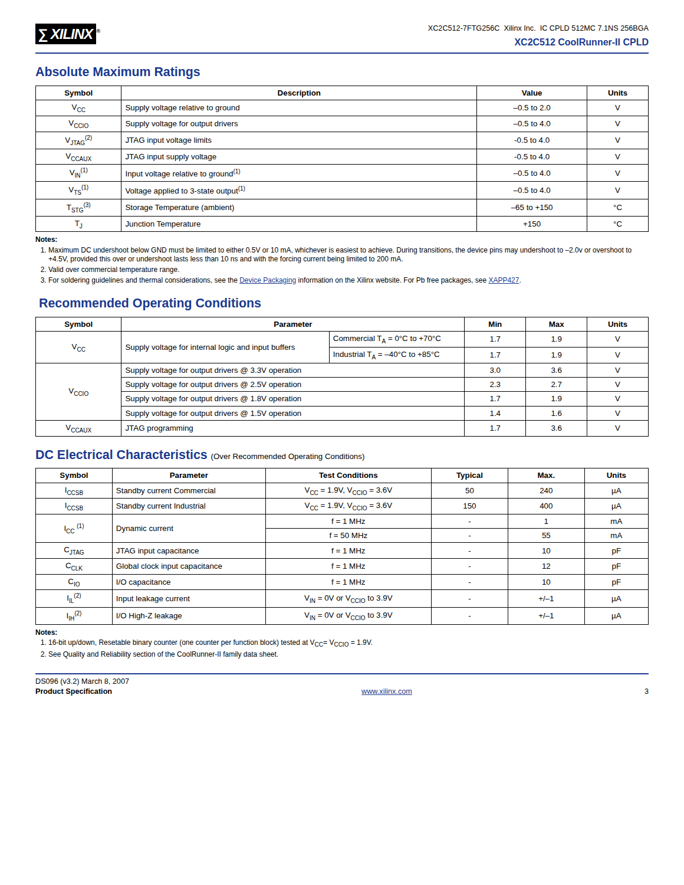∑ XILINX®
XC2C512-7FTG256C Xilinx Inc. IC CPLD 512MC 7.1NS 256BGA
XC2C512 CoolRunner-II CPLD
Absolute Maximum Ratings
| Symbol | Description | Value | Units |
| --- | --- | --- | --- |
| V CC | Supply voltage relative to ground | –0.5 to 2.0 | V |
| V CCIO | Supply voltage for output drivers | –0.5 to 4.0 | V |
| V JTAG (2) | JTAG input voltage limits | -0.5 to 4.0 | V |
| V CCAUX | JTAG input supply voltage | -0.5 to 4.0 | V |
| V IN (1) | Input voltage relative to ground (1) | –0.5 to 4.0 | V |
| V TS (1) | Voltage applied to 3-state output (1) | –0.5 to 4.0 | V |
| T STG (3) | Storage Temperature (ambient) | –65 to +150 | °C |
| T J | Junction Temperature | +150 | °C |
Notes:
Maximum DC undershoot below GND must be limited to either 0.5V or 10 mA, whichever is easiest to achieve. During transitions, the device pins may undershoot to –2.0v or overshoot to +4.5V, provided this over or undershoot lasts less than 10 ns and with the forcing current being limited to 200 mA.
Valid over commercial temperature range.
For soldering guidelines and thermal considerations, see the Device Packaging information on the Xilinx website. For Pb free packages, see XAPP427.
Recommended Operating Conditions
| Symbol | Parameter | Min | Max | Units |
| --- | --- | --- | --- | --- |
| V CC | Supply voltage for internal logic and input buffers | Commercial T A = 0°C to +70°C | 1.7 | 1.9 | V |
| Industrial T A = –40°C to +85°C | 1.7 | 1.9 | V |
| V CCIO | Supply voltage for output drivers @ 3.3V operation | 3.0 | 3.6 | V |
| Supply voltage for output drivers @ 2.5V operation | 2.3 | 2.7 | V |
| Supply voltage for output drivers @ 1.8V operation | 1.7 | 1.9 | V |
| Supply voltage for output drivers @ 1.5V operation | 1.4 | 1.6 | V |
| V CCAUX | JTAG programming | 1.7 | 3.6 | V |
DC Electrical Characteristics (Over Recommended Operating Conditions)
| Symbol | Parameter | Test Conditions | Typical | Max. | Units |
| --- | --- | --- | --- | --- | --- |
| I CCSB | Standby current Commercial | V CC = 1.9V, V CCIO = 3.6V | 50 | 240 | µA |
| I CCSB | Standby current Industrial | V CC = 1.9V, V CCIO = 3.6V | 150 | 400 | µA |
| I CC (1) | Dynamic current | f = 1 MHz | - | 1 | mA |
| f = 50 MHz | - | 55 | mA |
| C JTAG | JTAG input capacitance | f = 1 MHz | - | 10 | pF |
| C CLK | Global clock input capacitance | f = 1 MHz | - | 12 | pF |
| C IO | I/O capacitance | f = 1 MHz | - | 10 | pF |
| I IL (2) | Input leakage current | V IN = 0V or V CCIO to 3.9V | - | +/–1 | µA |
| I IH (2) | I/O High-Z leakage | V IN = 0V or V CCIO to 3.9V | - | +/–1 | µA |
Notes:
16-bit up/down, Resetable binary counter (one counter per function block) tested at VCC= VCCIO = 1.9V.
See Quality and Reliability section of the CoolRunner-II family data sheet.
DS096 (v3.2) March 8, 2007
Product Specification
www.xilinx.com
3